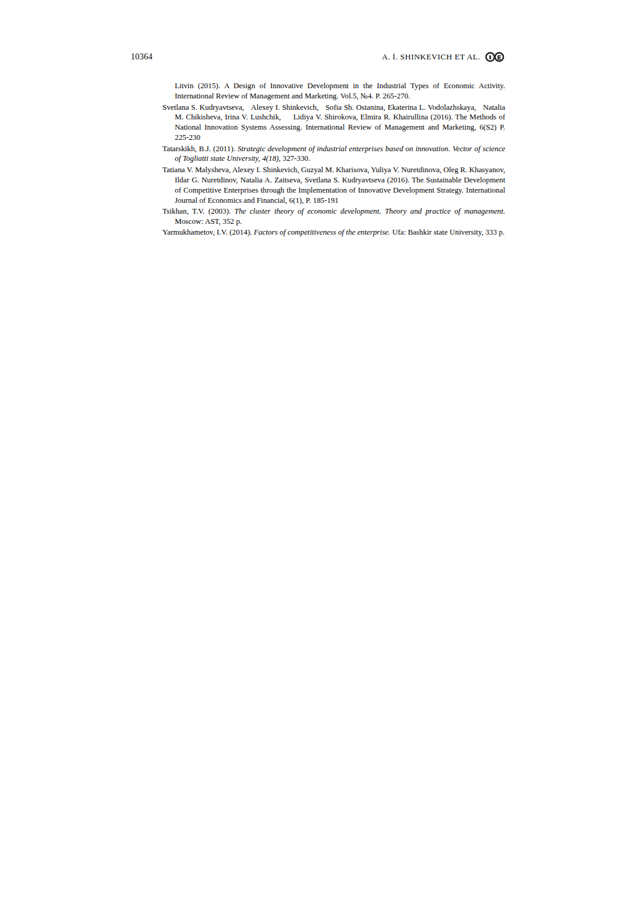10364 A. İ. SHINKEVICH ET AL.
Litvin (2015). A Design of Innovative Development in the Industrial Types of Economic Activity. International Review of Management and Marketing. Vol.5, №4. P. 265-270.
Svetlana S. Kudryavtseva, Alexey I. Shinkevich, Sofia Sh. Ostanina, Ekaterina L. Vodolazhskaya, Natalia M. Chikisheva, Irina V. Lushchik, Lidiya V. Shirokova, Elmira R. Khairullina (2016). The Methods of National Innovation Systems Assessing. International Review of Management and Marketing, 6(S2) P. 225-230
Tatarskikh, B.J. (2011). Strategic development of industrial enterprises based on innovation. Vector of science of Togliatti state University, 4(18), 327-330.
Tatiana V. Malysheva, Alexey I. Shinkevich, Guzyal M. Kharisova, Yuliya V. Nuretdinova, Oleg R. Khasyanov, Ildar G. Nuretdinov, Natalia A. Zaitseva, Svetlana S. Kudryavtseva (2016). The Sustainable Development of Competitive Enterprises through the Implementation of Innovative Development Strategy. International Journal of Economics and Financial, 6(1), P. 185-191
Tsikhan, T.V. (2003). The cluster theory of economic development. Theory and practice of management. Moscow: AST, 352 p.
Yarmukhametov, I.V. (2014). Factors of competitiveness of the enterprise. Ufa: Bashkir state University, 333 p.